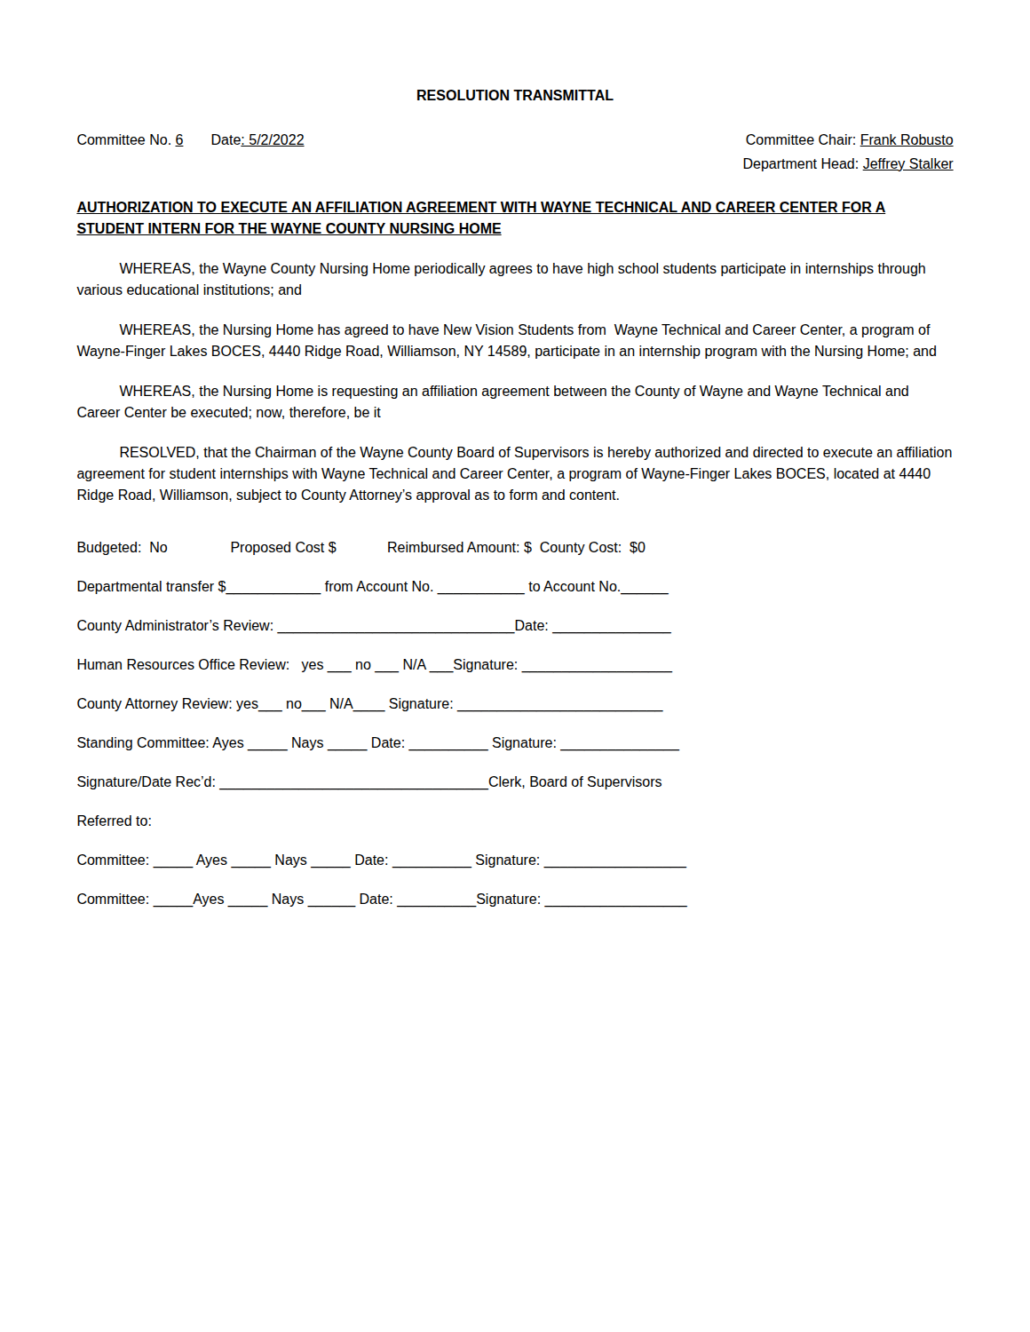RESOLUTION TRANSMITTAL
Committee No. 6 Date: 5/2/2022 Committee Chair: Frank Robusto
Department Head: Jeffrey Stalker
AUTHORIZATION TO EXECUTE AN AFFILIATION AGREEMENT WITH WAYNE TECHNICAL AND CAREER CENTER FOR A STUDENT INTERN FOR THE WAYNE COUNTY NURSING HOME
WHEREAS, the Wayne County Nursing Home periodically agrees to have high school students participate in internships through various educational institutions; and
WHEREAS, the Nursing Home has agreed to have New Vision Students from Wayne Technical and Career Center, a program of Wayne-Finger Lakes BOCES, 4440 Ridge Road, Williamson, NY 14589, participate in an internship program with the Nursing Home; and
WHEREAS, the Nursing Home is requesting an affiliation agreement between the County of Wayne and Wayne Technical and Career Center be executed; now, therefore, be it
RESOLVED, that the Chairman of the Wayne County Board of Supervisors is hereby authorized and directed to execute an affiliation agreement for student internships with Wayne Technical and Career Center, a program of Wayne-Finger Lakes BOCES, located at 4440 Ridge Road, Williamson, subject to County Attorney’s approval as to form and content.
Budgeted: No Proposed Cost $ Reimbursed Amount: $ County Cost: $0
Departmental transfer $____________ from Account No. ___________ to Account No.______
County Administrator’s Review: ______________________________Date: _______________
Human Resources Office Review: yes ___ no ___ N/A ___Signature: ___________________
County Attorney Review: yes___ no___ N/A____ Signature: __________________________
Standing Committee: Ayes _____ Nays _____ Date: __________ Signature: _______________
Signature/Date Rec’d: __________________________________Clerk, Board of Supervisors
Referred to:
Committee: _____ Ayes _____ Nays _____ Date: __________ Signature: __________________
Committee: _____Ayes _____ Nays ______ Date: __________Signature: __________________